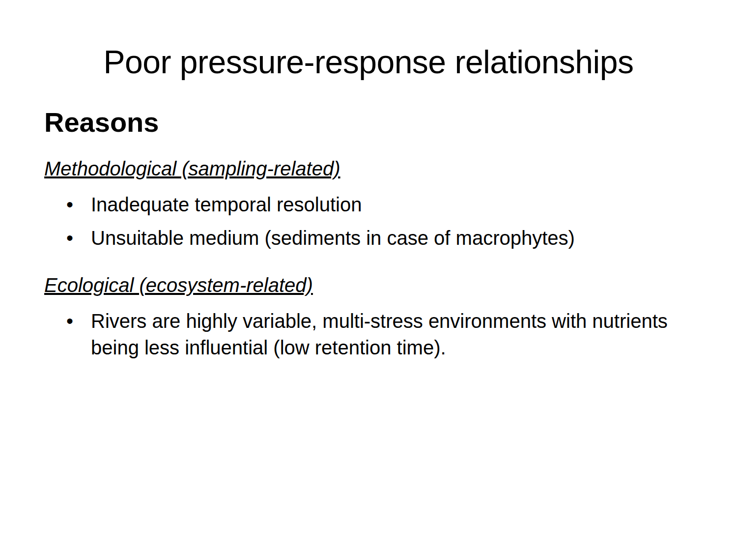Poor pressure-response relationships
Reasons
Methodological (sampling-related)
Inadequate temporal resolution
Unsuitable medium (sediments in case of macrophytes)
Ecological (ecosystem-related)
Rivers are highly variable, multi-stress environments with nutrients being less influential (low retention time).